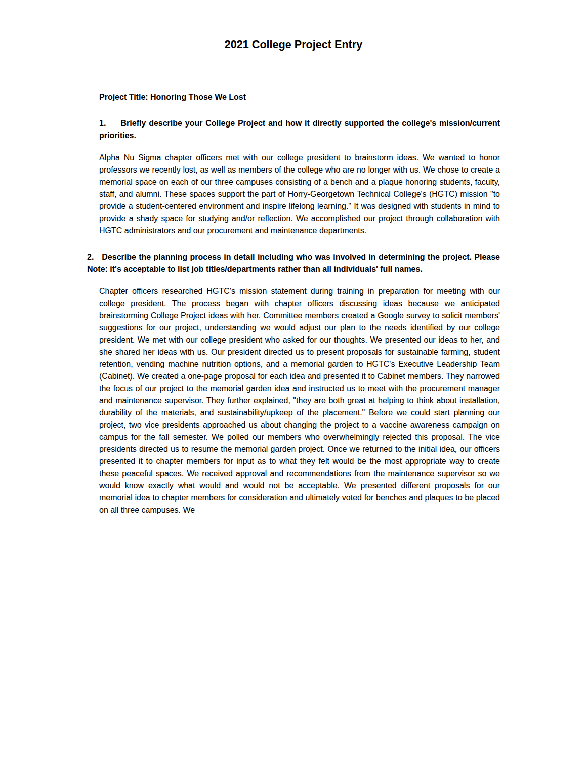2021 College Project Entry
Project Title: Honoring Those We Lost
1. Briefly describe your College Project and how it directly supported the college's mission/current priorities.
Alpha Nu Sigma chapter officers met with our college president to brainstorm ideas. We wanted to honor professors we recently lost, as well as members of the college who are no longer with us. We chose to create a memorial space on each of our three campuses consisting of a bench and a plaque honoring students, faculty, staff, and alumni. These spaces support the part of Horry-Georgetown Technical College's (HGTC) mission "to provide a student-centered environment and inspire lifelong learning." It was designed with students in mind to provide a shady space for studying and/or reflection. We accomplished our project through collaboration with HGTC administrators and our procurement and maintenance departments.
2. Describe the planning process in detail including who was involved in determining the project. Please Note: it's acceptable to list job titles/departments rather than all individuals' full names.
Chapter officers researched HGTC's mission statement during training in preparation for meeting with our college president. The process began with chapter officers discussing ideas because we anticipated brainstorming College Project ideas with her. Committee members created a Google survey to solicit members' suggestions for our project, understanding we would adjust our plan to the needs identified by our college president. We met with our college president who asked for our thoughts. We presented our ideas to her, and she shared her ideas with us. Our president directed us to present proposals for sustainable farming, student retention, vending machine nutrition options, and a memorial garden to HGTC's Executive Leadership Team (Cabinet). We created a one-page proposal for each idea and presented it to Cabinet members. They narrowed the focus of our project to the memorial garden idea and instructed us to meet with the procurement manager and maintenance supervisor. They further explained, "they are both great at helping to think about installation, durability of the materials, and sustainability/upkeep of the placement." Before we could start planning our project, two vice presidents approached us about changing the project to a vaccine awareness campaign on campus for the fall semester. We polled our members who overwhelmingly rejected this proposal. The vice presidents directed us to resume the memorial garden project. Once we returned to the initial idea, our officers presented it to chapter members for input as to what they felt would be the most appropriate way to create these peaceful spaces. We received approval and recommendations from the maintenance supervisor so we would know exactly what would and would not be acceptable. We presented different proposals for our memorial idea to chapter members for consideration and ultimately voted for benches and plaques to be placed on all three campuses. We